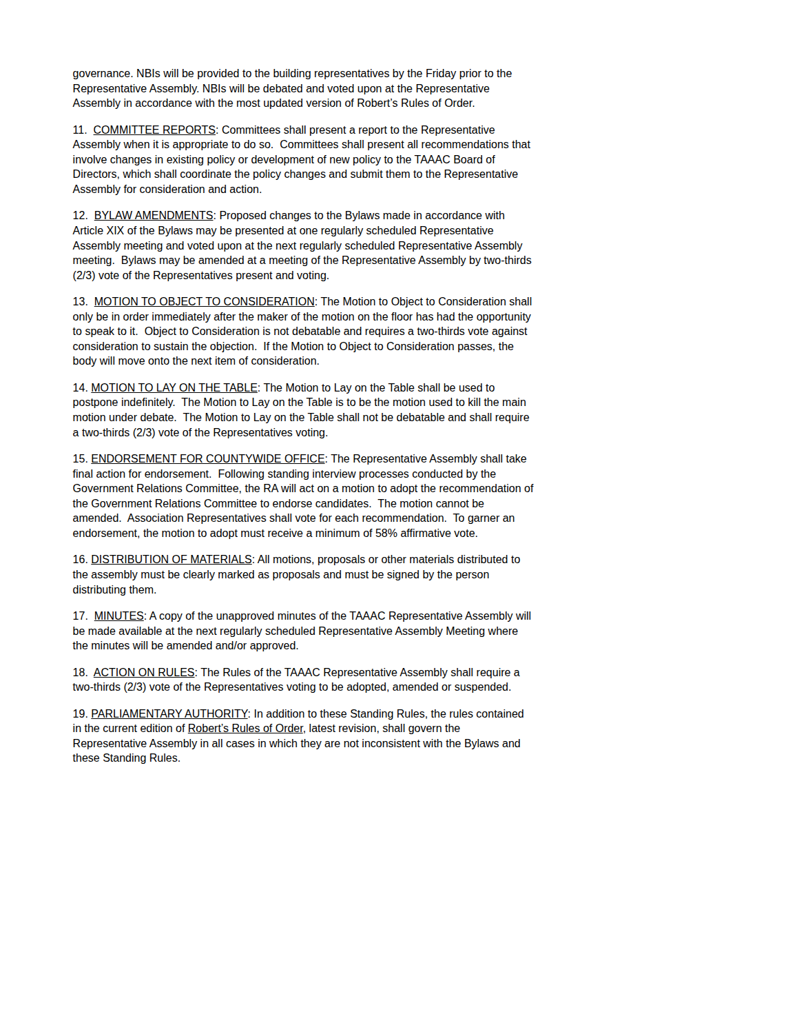governance. NBIs will be provided to the building representatives by the Friday prior to the Representative Assembly. NBIs will be debated and voted upon at the Representative Assembly in accordance with the most updated version of Robert’s Rules of Order.
11. COMMITTEE REPORTS: Committees shall present a report to the Representative Assembly when it is appropriate to do so. Committees shall present all recommendations that involve changes in existing policy or development of new policy to the TAAAC Board of Directors, which shall coordinate the policy changes and submit them to the Representative Assembly for consideration and action.
12. BYLAW AMENDMENTS: Proposed changes to the Bylaws made in accordance with Article XIX of the Bylaws may be presented at one regularly scheduled Representative Assembly meeting and voted upon at the next regularly scheduled Representative Assembly meeting. Bylaws may be amended at a meeting of the Representative Assembly by two-thirds (2/3) vote of the Representatives present and voting.
13. MOTION TO OBJECT TO CONSIDERATION: The Motion to Object to Consideration shall only be in order immediately after the maker of the motion on the floor has had the opportunity to speak to it. Object to Consideration is not debatable and requires a two-thirds vote against consideration to sustain the objection. If the Motion to Object to Consideration passes, the body will move onto the next item of consideration.
14. MOTION TO LAY ON THE TABLE: The Motion to Lay on the Table shall be used to postpone indefinitely. The Motion to Lay on the Table is to be the motion used to kill the main motion under debate. The Motion to Lay on the Table shall not be debatable and shall require a two-thirds (2/3) vote of the Representatives voting.
15. ENDORSEMENT FOR COUNTYWIDE OFFICE: The Representative Assembly shall take final action for endorsement. Following standing interview processes conducted by the Government Relations Committee, the RA will act on a motion to adopt the recommendation of the Government Relations Committee to endorse candidates. The motion cannot be amended. Association Representatives shall vote for each recommendation. To garner an endorsement, the motion to adopt must receive a minimum of 58% affirmative vote.
16. DISTRIBUTION OF MATERIALS: All motions, proposals or other materials distributed to the assembly must be clearly marked as proposals and must be signed by the person distributing them.
17. MINUTES: A copy of the unapproved minutes of the TAAAC Representative Assembly will be made available at the next regularly scheduled Representative Assembly Meeting where the minutes will be amended and/or approved.
18. ACTION ON RULES: The Rules of the TAAAC Representative Assembly shall require a two-thirds (2/3) vote of the Representatives voting to be adopted, amended or suspended.
19. PARLIAMENTARY AUTHORITY: In addition to these Standing Rules, the rules contained in the current edition of Robert’s Rules of Order, latest revision, shall govern the Representative Assembly in all cases in which they are not inconsistent with the Bylaws and these Standing Rules.